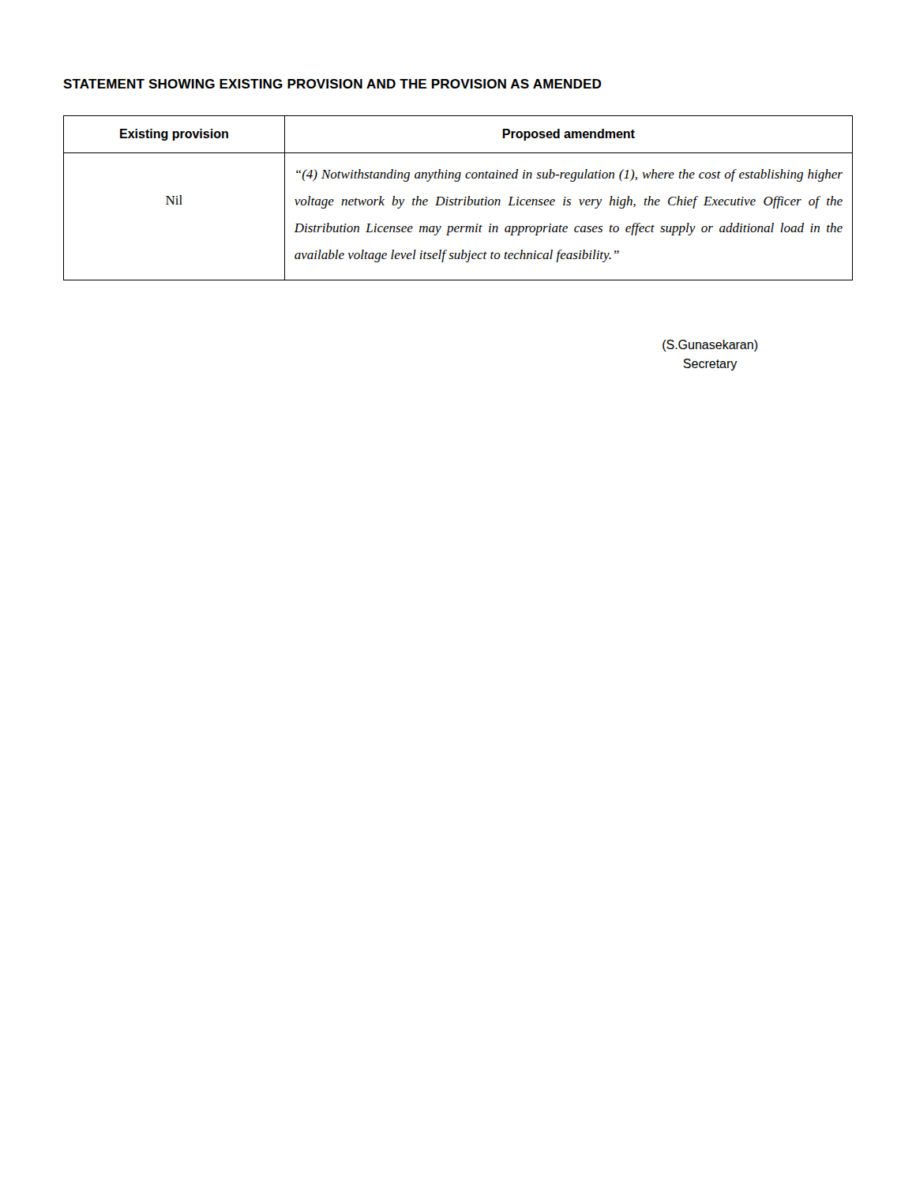STATEMENT SHOWING EXISTING PROVISION AND THE PROVISION AS AMENDED
| Existing provision | Proposed amendment |
| --- | --- |
| Nil | “(4) Notwithstanding anything contained in sub-regulation (1), where the cost of establishing higher voltage network by the Distribution Licensee is very high, the Chief Executive Officer of the Distribution Licensee may permit in appropriate cases to effect supply or additional load in the available voltage level itself subject to technical feasibility.” |
(S.Gunasekaran) Secretary